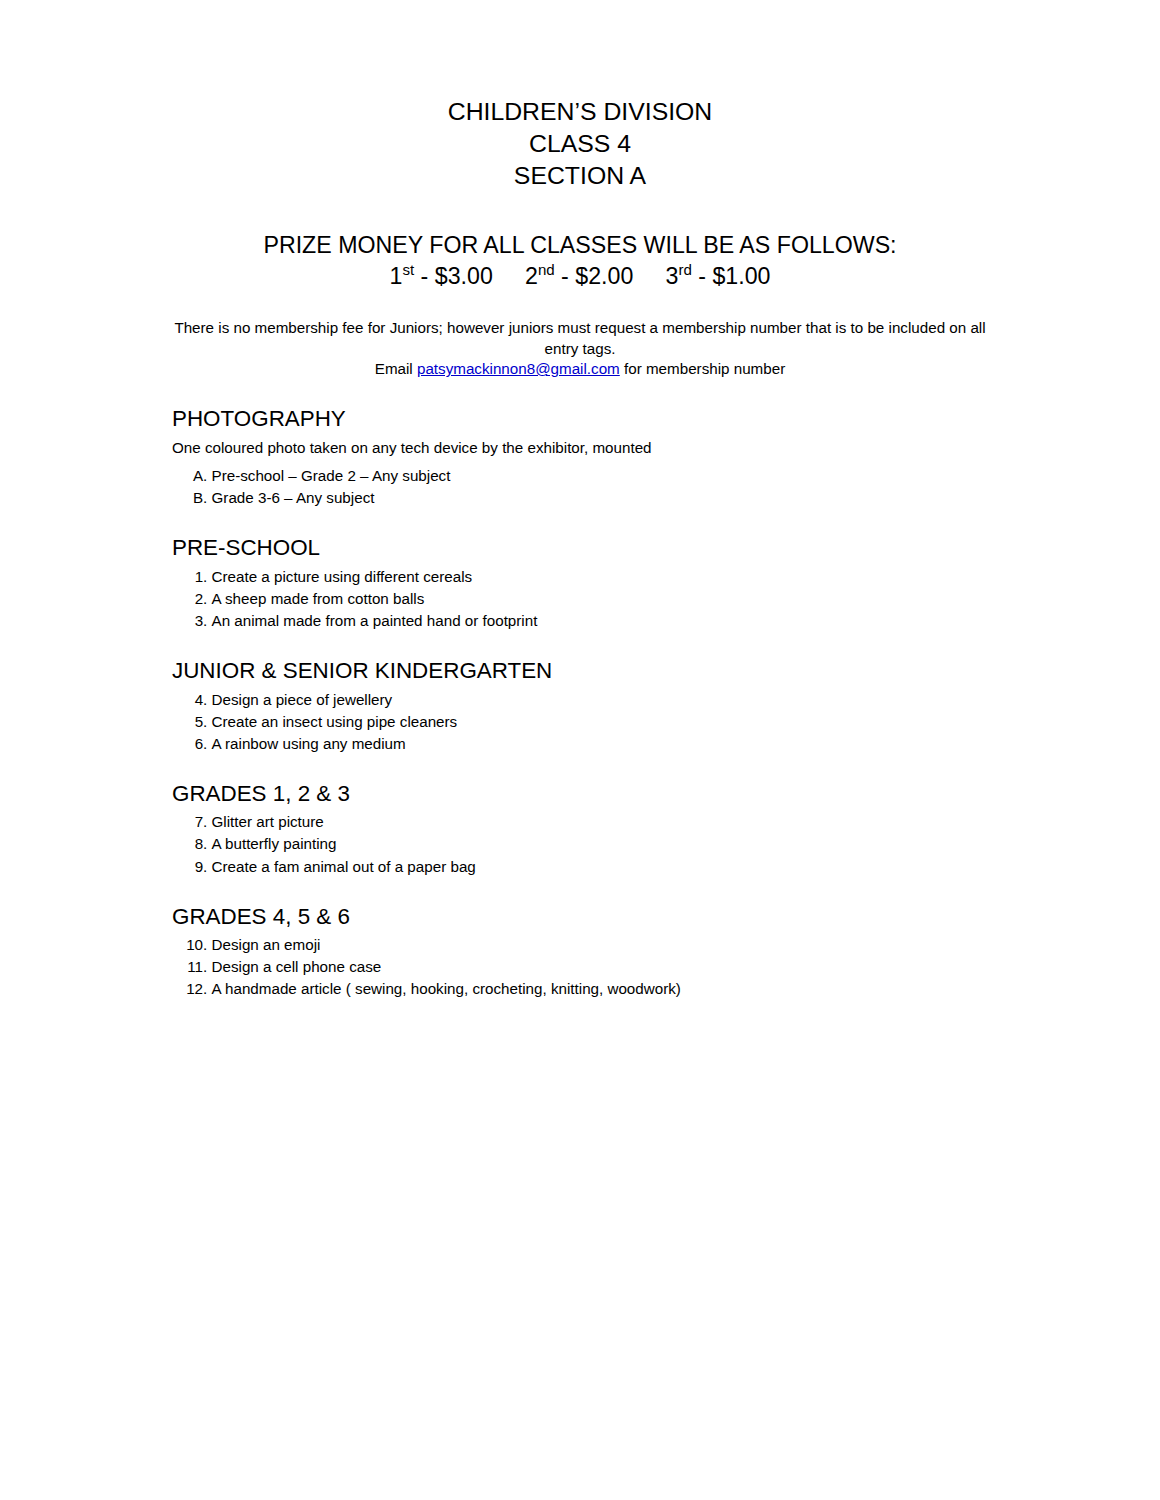CHILDREN’S DIVISION
CLASS 4
SECTION A
PRIZE MONEY FOR ALL CLASSES WILL BE AS FOLLOWS:
1st - $3.00 2nd - $2.00 3rd - $1.00
There is no membership fee for Juniors; however juniors must request a membership number that is to be included on all entry tags.
Email patsymackinnon8@gmail.com for membership number
PHOTOGRAPHY
One coloured photo taken on any tech device by the exhibitor, mounted
Pre-school – Grade 2 – Any subject
Grade 3-6 – Any subject
PRE-SCHOOL
Create a picture using different cereals
A sheep made from cotton balls
An animal made from a painted hand or footprint
JUNIOR & SENIOR KINDERGARTEN
Design a piece of jewellery
Create an insect using pipe cleaners
A rainbow using any medium
GRADES 1, 2 & 3
Glitter art picture
A butterfly painting
Create a fam animal out of a paper bag
GRADES 4, 5 & 6
Design an emoji
Design a cell phone case
A handmade article ( sewing, hooking, crocheting, knitting, woodwork)